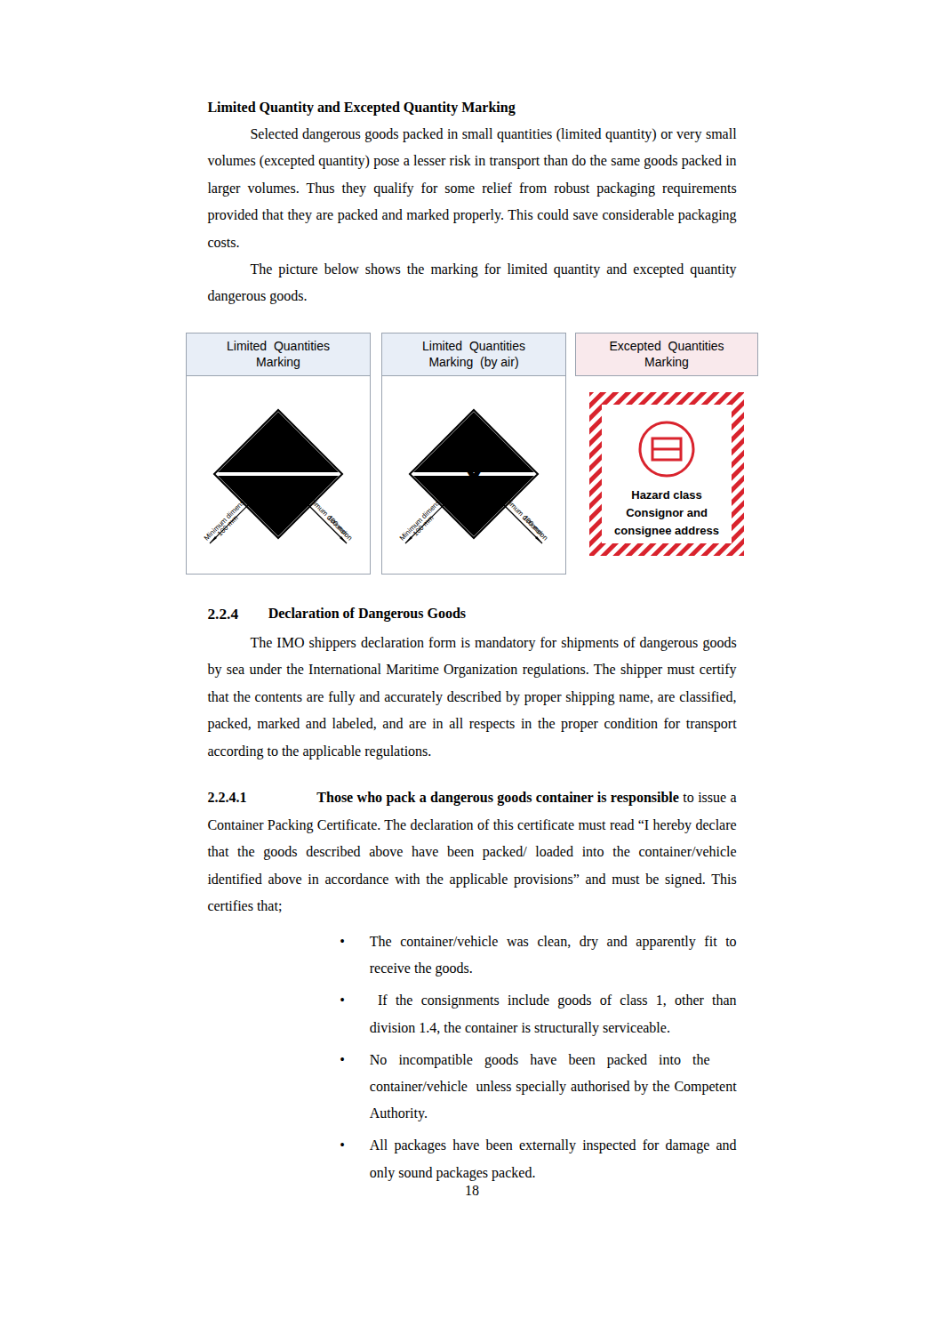Limited Quantity and Excepted Quantity Marking
Selected dangerous goods packed in small quantities (limited quantity) or very small volumes (excepted quantity) pose a lesser risk in transport than do the same goods packed in larger volumes. Thus they qualify for some relief from robust packaging requirements provided that they are packed and marked properly. This could save considerable packaging costs.
The picture below shows the marking for limited quantity and excepted quantity dangerous goods.
Limited Quantities
Marking
Minimum dimension 100 mm Minimum dimension 100 mm
Limited Quantities
Marking (by air)
Y Minimum dimension 100 mm Minimum dimension 100 mm
Excepted Quantities
Marking
Hazard class Consignor and consignee address
2.2.4
Declaration of Dangerous Goods
The IMO shippers declaration form is mandatory for shipments of dangerous goods by sea under the International Maritime Organization regulations. The shipper must certify that the contents are fully and accurately described by proper shipping name, are classified, packed, marked and labeled, and are in all respects in the proper condition for transport according to the applicable regulations.
2.2.4.1 Those who pack a dangerous goods container is responsible to issue a Container Packing Certificate. The declaration of this certificate must read “I hereby declare that the goods described above have been packed/ loaded into the container/vehicle identified above in accordance with the applicable provisions” and must be signed. This certifies that;
The container/vehicle was clean, dry and apparently fit to receive the goods.
If the consignments include goods of class 1, other than division 1.4, the container is structurally serviceable.
No incompatible goods have been packed into the container/vehicle unless specially authorised by the Competent Authority.
All packages have been externally inspected for damage and only sound packages packed.
18